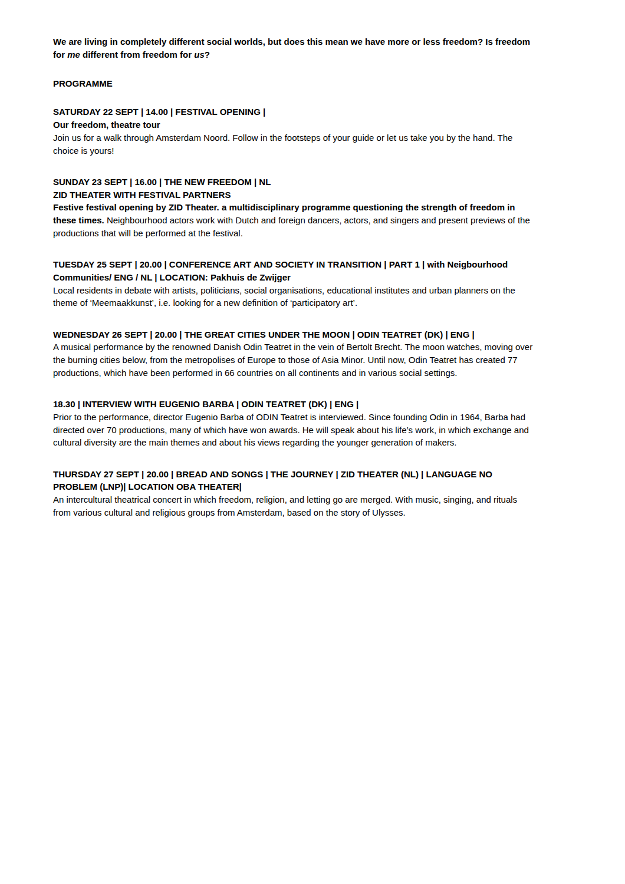We are living in completely different social worlds, but does this mean we have more or less freedom? Is freedom for me different from freedom for us?
PROGRAMME
SATURDAY 22 SEPT | 14.00 | FESTIVAL OPENING |
Our freedom, theatre tour
Join us for a walk through Amsterdam Noord. Follow in the footsteps of your guide or let us take you by the hand. The choice is yours!
SUNDAY 23 SEPT | 16.00 | THE NEW FREEDOM | NL
ZID THEATER WITH FESTIVAL PARTNERS
Festive festival opening by ZID Theater. a multidisciplinary programme questioning the strength of freedom in these times. Neighbourhood actors work with Dutch and foreign dancers, actors, and singers and present previews of the productions that will be performed at the festival.
TUESDAY 25 SEPT | 20.00 | CONFERENCE ART AND SOCIETY IN TRANSITION | PART 1 | with Neigbourhood Communities/ ENG / NL | LOCATION: Pakhuis de Zwijger
Local residents in debate with artists, politicians, social organisations, educational institutes and urban planners on the theme of ‘Meemaakkunst’, i.e. looking for a new definition of ‘participatory art’.
WEDNESDAY 26 SEPT | 20.00 | THE GREAT CITIES UNDER THE MOON | ODIN TEATRET (DK) | ENG |
A musical performance by the renowned Danish Odin Teatret in the vein of Bertolt Brecht. The moon watches, moving over the burning cities below, from the metropolises of Europe to those of Asia Minor. Until now, Odin Teatret has created 77 productions, which have been performed in 66 countries on all continents and in various social settings.
18.30 | INTERVIEW WITH EUGENIO BARBA | ODIN TEATRET (DK) | ENG |
Prior to the performance, director Eugenio Barba of ODIN Teatret is interviewed. Since founding Odin in 1964, Barba had directed over 70 productions, many of which have won awards. He will speak about his life’s work, in which exchange and cultural diversity are the main themes and about his views regarding the younger generation of makers.
THURSDAY 27 SEPT | 20.00 | BREAD AND SONGS | THE JOURNEY | ZID THEATER (NL) | LANGUAGE NO PROBLEM (LNP)| LOCATION OBA THEATER|
An intercultural theatrical concert in which freedom, religion, and letting go are merged. With music, singing, and rituals from various cultural and religious groups from Amsterdam, based on the story of Ulysses.